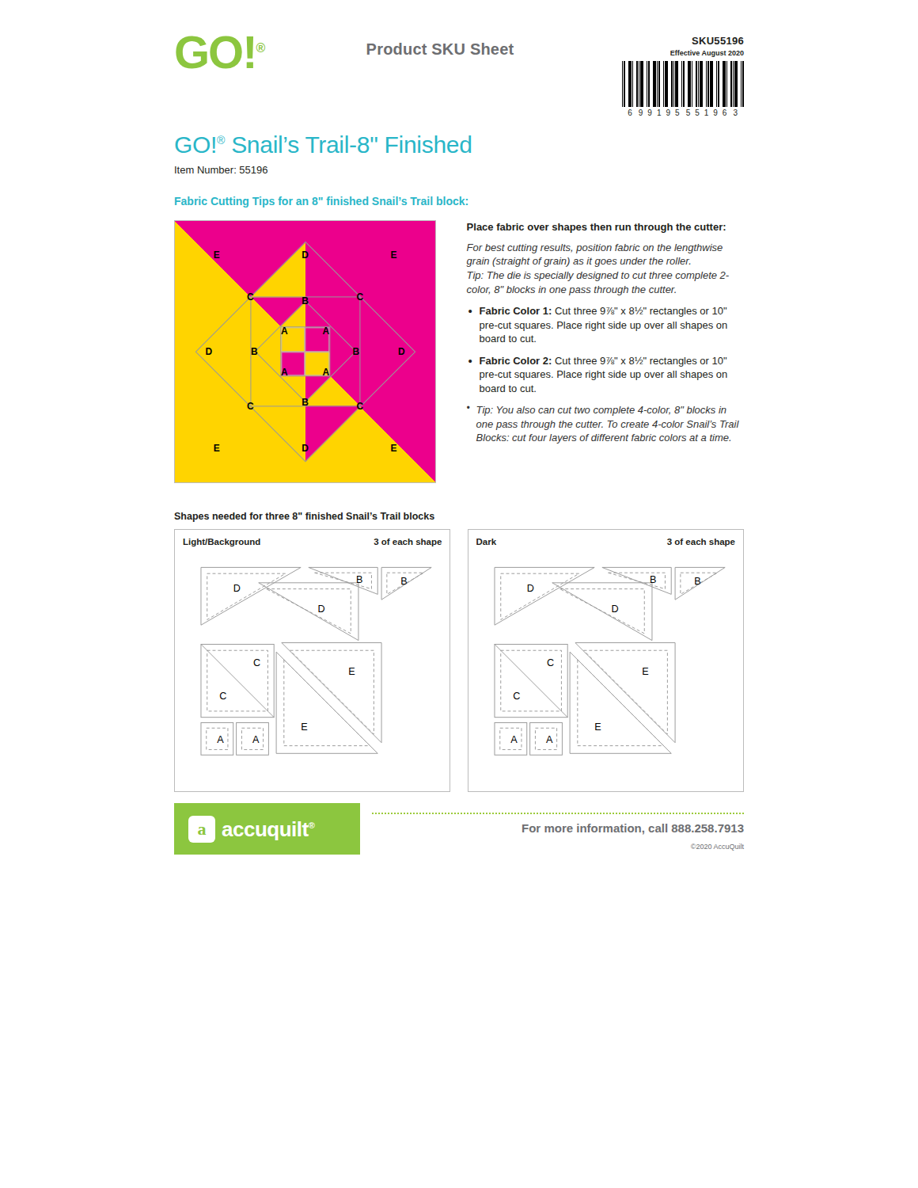GO!®
Product SKU Sheet
SKU55196
Effective August 2020
699195551963
GO!® Snail’s Trail-8" Finished
Item Number: 55196
Fabric Cutting Tips for an 8" finished Snail’s Trail block:
E E E E D D D D C C C C B B B B A A A A
Place fabric over shapes then run through the cutter:
For best cutting results, position fabric on the lengthwise grain (straight of grain) as it goes under the roller.
Tip: The die is specially designed to cut three complete 2-color, 8" blocks in one pass through the cutter.
Fabric Color 1: Cut three 9⅞" x 8½" rectangles or 10" pre-cut squares. Place right side up over all shapes on board to cut.
Fabric Color 2: Cut three 9⅞" x 8½" rectangles or 10" pre-cut squares. Place right side up over all shapes on board to cut.
Tip: You also can cut two complete 4-color, 8" blocks in one pass through the cutter. To create 4-color Snail’s Trail Blocks: cut four layers of different fabric colors at a time.
Shapes needed for three 8" finished Snail’s Trail blocks
Light/Background 3 of each shape
D D B B C C A A E E
Dark 3 of each shape
D D B B C C A A E E
a accuquilt®
For more information, call 888.258.7913
©2020 AccuQuilt